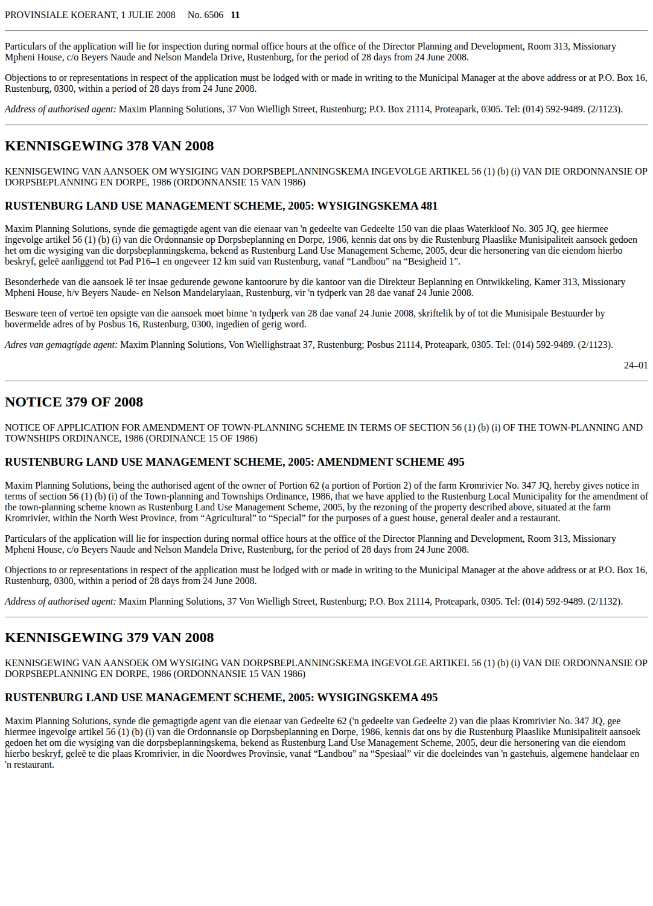PROVINSIALE KOERANT, 1 JULIE 2008 No. 6506 11
Particulars of the application will lie for inspection during normal office hours at the office of the Director Planning and Development, Room 313, Missionary Mpheni House, c/o Beyers Naude and Nelson Mandela Drive, Rustenburg, for the period of 28 days from 24 June 2008.
Objections to or representations in respect of the application must be lodged with or made in writing to the Municipal Manager at the above address or at P.O. Box 16, Rustenburg, 0300, within a period of 28 days from 24 June 2008.
Address of authorised agent: Maxim Planning Solutions, 37 Von Wielligh Street, Rustenburg; P.O. Box 21114, Proteapark, 0305. Tel: (014) 592-9489. (2/1123).
KENNISGEWING 378 VAN 2008
KENNISGEWING VAN AANSOEK OM WYSIGING VAN DORPSBEPLANNINGSKEMA INGEVOLGE ARTIKEL 56 (1) (b) (i) VAN DIE ORDONNANSIE OP DORPSBEPLANNING EN DORPE, 1986 (ORDONNANSIE 15 VAN 1986)
RUSTENBURG LAND USE MANAGEMENT SCHEME, 2005: WYSIGINGSKEMA 481
Maxim Planning Solutions, synde die gemagtigde agent van die eienaar van 'n gedeelte van Gedeelte 150 van die plaas Waterkloof No. 305 JQ, gee hiermee ingevolge artikel 56 (1) (b) (i) van die Ordonnansie op Dorpsbeplanning en Dorpe, 1986, kennis dat ons by die Rustenburg Plaaslike Munisipaliteit aansoek gedoen het om die wysiging van die dorpsbeplanningskema, bekend as Rustenburg Land Use Management Scheme, 2005, deur die hersonering van die eiendom hierbo beskryf, geleë aanliggend tot Pad P16–1 en ongeveer 12 km suid van Rustenburg, vanaf “Landbou” na “Besigheid 1”.
Besonderhede van die aansoek lê ter insae gedurende gewone kantoorure by die kantoor van die Direkteur Beplanning en Ontwikkeling, Kamer 313, Missionary Mpheni House, h/v Beyers Naude- en Nelson Mandelarylaan, Rustenburg, vir 'n tydperk van 28 dae vanaf 24 Junie 2008.
Besware teen of vertoë ten opsigte van die aansoek moet binne 'n tydperk van 28 dae vanaf 24 Junie 2008, skriftelik by of tot die Munisipale Bestuurder by bovermelde adres of by Posbus 16, Rustenburg, 0300, ingedien of gerig word.
Adres van gemagtigde agent: Maxim Planning Solutions, Von Wiellighstraat 37, Rustenburg; Posbus 21114, Proteapark, 0305. Tel: (014) 592-9489. (2/1123).
24–01
NOTICE 379 OF 2008
NOTICE OF APPLICATION FOR AMENDMENT OF TOWN-PLANNING SCHEME IN TERMS OF SECTION 56 (1) (b) (i) OF THE TOWN-PLANNING AND TOWNSHIPS ORDINANCE, 1986 (ORDINANCE 15 OF 1986)
RUSTENBURG LAND USE MANAGEMENT SCHEME, 2005: AMENDMENT SCHEME 495
Maxim Planning Solutions, being the authorised agent of the owner of Portion 62 (a portion of Portion 2) of the farm Kromrivier No. 347 JQ, hereby gives notice in terms of section 56 (1) (b) (i) of the Town-planning and Townships Ordinance, 1986, that we have applied to the Rustenburg Local Municipality for the amendment of the town-planning scheme known as Rustenburg Land Use Management Scheme, 2005, by the rezoning of the property described above, situated at the farm Kromrivier, within the North West Province, from “Agricultural” to “Special” for the purposes of a guest house, general dealer and a restaurant.
Particulars of the application will lie for inspection during normal office hours at the office of the Director Planning and Development, Room 313, Missionary Mpheni House, c/o Beyers Naude and Nelson Mandela Drive, Rustenburg, for the period of 28 days from 24 June 2008.
Objections to or representations in respect of the application must be lodged with or made in writing to the Municipal Manager at the above address or at P.O. Box 16, Rustenburg, 0300, within a period of 28 days from 24 June 2008.
Address of authorised agent: Maxim Planning Solutions, 37 Von Wielligh Street, Rustenburg; P.O. Box 21114, Proteapark, 0305. Tel: (014) 592-9489. (2/1132).
KENNISGEWING 379 VAN 2008
KENNISGEWING VAN AANSOEK OM WYSIGING VAN DORPSBEPLANNINGSKEMA INGEVOLGE ARTIKEL 56 (1) (b) (i) VAN DIE ORDONNANSIE OP DORPSBEPLANNING EN DORPE, 1986 (ORDONNANSIE 15 VAN 1986)
RUSTENBURG LAND USE MANAGEMENT SCHEME, 2005: WYSIGINGSKEMA 495
Maxim Planning Solutions, synde die gemagtigde agent van die eienaar van Gedeelte 62 ('n gedeelte van Gedeelte 2) van die plaas Kromrivier No. 347 JQ, gee hiermee ingevolge artikel 56 (1) (b) (i) van die Ordonnansie op Dorpsbeplanning en Dorpe, 1986, kennis dat ons by die Rustenburg Plaaslike Munisipaliteit aansoek gedoen het om die wysiging van die dorpsbeplanningskema, bekend as Rustenburg Land Use Management Scheme, 2005, deur die hersonering van die eiendom hierbo beskryf, geleë te die plaas Kromrivier, in die Noordwes Provinsie, vanaf “Landbou” na “Spesiaal” vir die doeleindes van 'n gastehuis, algemene handelaar en 'n restaurant.